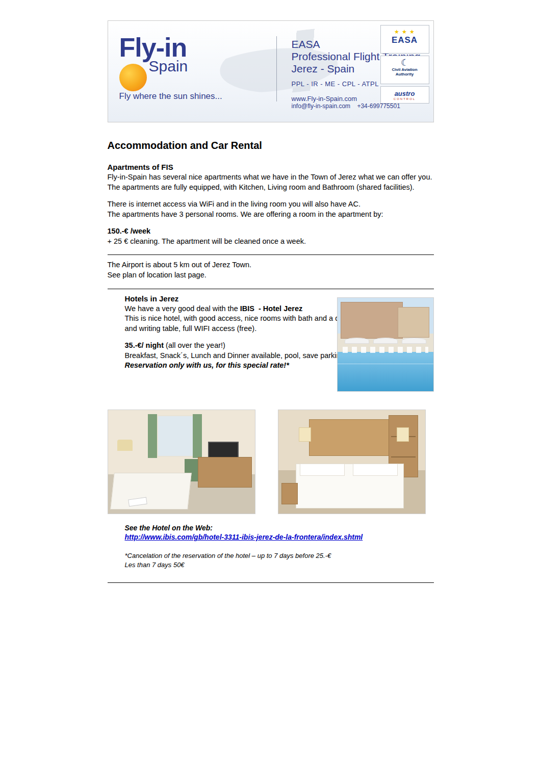Fly-in
Spain
Fly where the sun shines...
EASA
Professional Flight Training
Jerez - Spain
PPL - IR - ME - CPL - ATPL
www.Fly-in-Spain.com
info@fly-in-spain.com +34-699775501
★ ★ ★
EASA
☾
Civil Aviation
Authority
austro
CONTROL
Accommodation and Car Rental
Apartments of FIS
Fly-in-Spain has several nice apartments what we have in the Town of Jerez what we can offer you.
The apartments are fully equipped, with Kitchen, Living room and Bathroom (shared facilities).
There is internet access via WiFi and in the living room you will also have AC.
The apartments have 3 personal rooms. We are offering a room in the apartment by:
150.-€ /week
+ 25 € cleaning. The apartment will be cleaned once a week.
The Airport is about 5 km out of Jerez Town.
See plan of location last page.
Hotels in Jerez
We have a very good deal with the IBIS - Hotel Jerez
This is nice hotel, with good access, nice rooms with bath and a double bed and writing table, full WIFI access (free).
35.-€/ night (all over the year!)
Breakfast, Snack´s, Lunch and Dinner available, pool, save parking,
Reservation only with us, for this special rate!*
See the Hotel on the Web:
http://www.ibis.com/gb/hotel-3311-ibis-jerez-de-la-frontera/index.shtml
*Cancelation of the reservation of the hotel – up to 7 days before 25.-€
Les than 7 days 50€